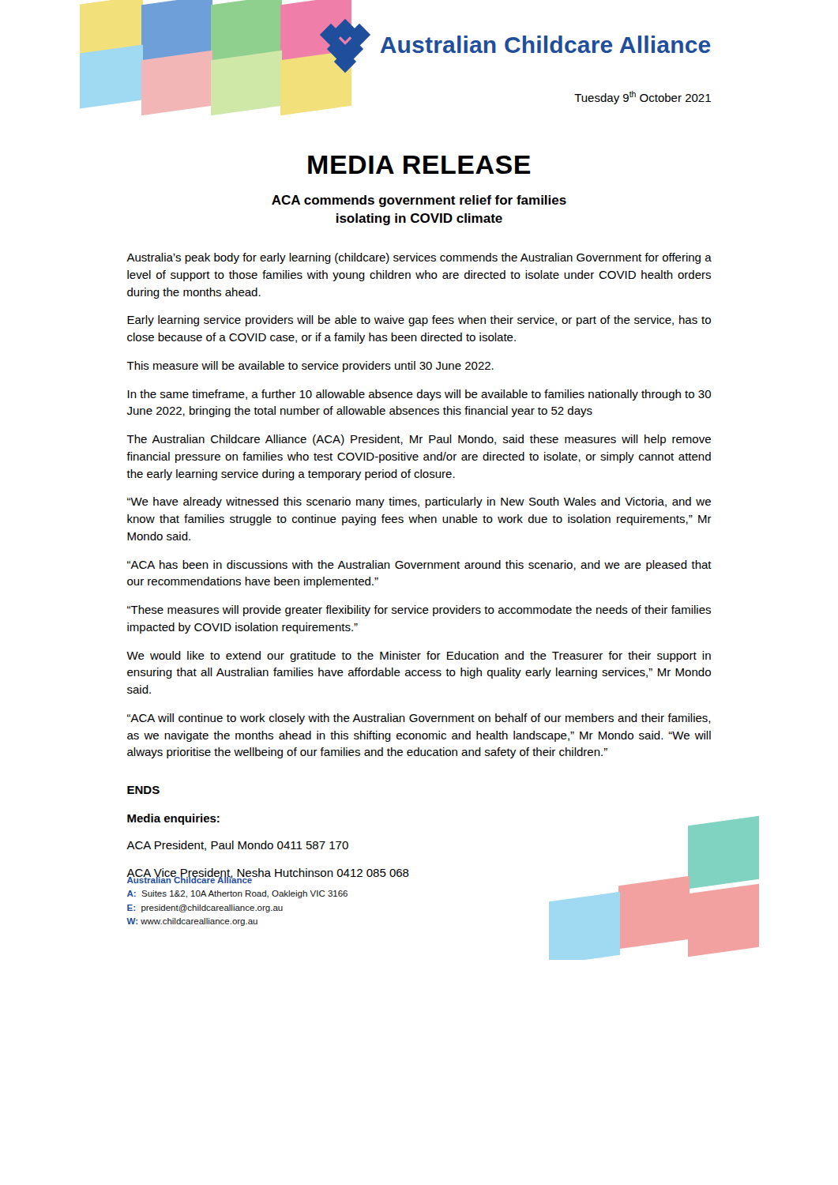Australian Childcare Alliance
Tuesday 9th October 2021
MEDIA RELEASE
ACA commends government relief for families
isolating in COVID climate
Australia’s peak body for early learning (childcare) services commends the Australian Government for offering a level of support to those families with young children who are directed to isolate under COVID health orders during the months ahead.
Early learning service providers will be able to waive gap fees when their service, or part of the service, has to close because of a COVID case, or if a family has been directed to isolate.
This measure will be available to service providers until 30 June 2022.
In the same timeframe, a further 10 allowable absence days will be available to families nationally through to 30 June 2022, bringing the total number of allowable absences this financial year to 52 days
The Australian Childcare Alliance (ACA) President, Mr Paul Mondo, said these measures will help remove financial pressure on families who test COVID-positive and/or are directed to isolate, or simply cannot attend the early learning service during a temporary period of closure.
“We have already witnessed this scenario many times, particularly in New South Wales and Victoria, and we know that families struggle to continue paying fees when unable to work due to isolation requirements,” Mr Mondo said.
“ACA has been in discussions with the Australian Government around this scenario, and we are pleased that our recommendations have been implemented.”
“These measures will provide greater flexibility for service providers to accommodate the needs of their families impacted by COVID isolation requirements.”
We would like to extend our gratitude to the Minister for Education and the Treasurer for their support in ensuring that all Australian families have affordable access to high quality early learning services,” Mr Mondo said.
“ACA will continue to work closely with the Australian Government on behalf of our members and their families, as we navigate the months ahead in this shifting economic and health landscape,” Mr Mondo said. “We will always prioritise the wellbeing of our families and the education and safety of their children.”
ENDS
Media enquiries:
ACA President, Paul Mondo 0411 587 170
ACA Vice President, Nesha Hutchinson 0412 085 068
Australian Childcare Alliance
A: Suites 1&2, 10A Atherton Road, Oakleigh VIC 3166
E: president@childcarealliance.org.au
W: www.childcarealliance.org.au